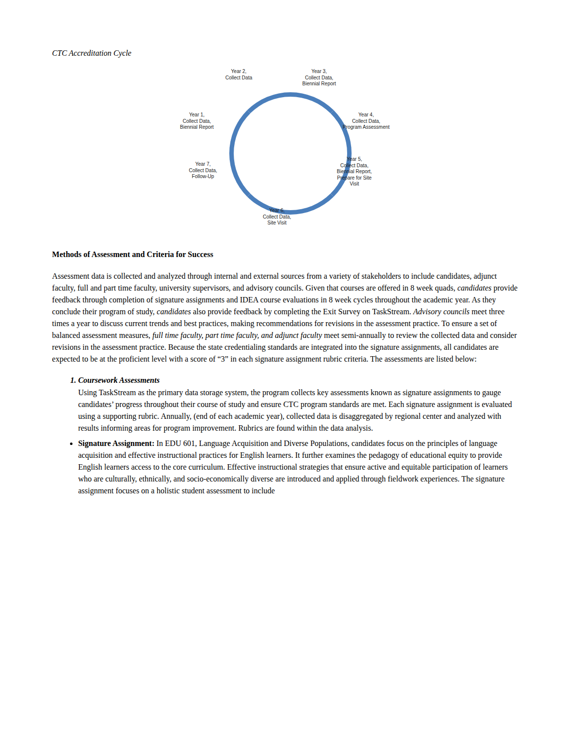CTC Accreditation Cycle
Year 2,
Collect Data
Year 3,
Collect Data,
Biennial Report
Year 4,
Collect Data,
Program Assessment
Year 5,
Collect Data,
Biennial Report,
Prepare for Site
Visit
Year 6,
Collect Data,
Site Visit
Year 7,
Collect Data,
Follow-Up
Year 1,
Collect Data,
Biennial Report
Methods of Assessment and Criteria for Success
Assessment data is collected and analyzed through internal and external sources from a variety of stakeholders to include candidates, adjunct faculty, full and part time faculty, university supervisors, and advisory councils. Given that courses are offered in 8 week quads, candidates provide feedback through completion of signature assignments and IDEA course evaluations in 8 week cycles throughout the academic year. As they conclude their program of study, candidates also provide feedback by completing the Exit Survey on TaskStream. Advisory councils meet three times a year to discuss current trends and best practices, making recommendations for revisions in the assessment practice. To ensure a set of balanced assessment measures, full time faculty, part time faculty, and adjunct faculty meet semi-annually to review the collected data and consider revisions in the assessment practice. Because the state credentialing standards are integrated into the signature assignments, all candidates are expected to be at the proficient level with a score of “3” in each signature assignment rubric criteria. The assessments are listed below:
Coursework Assessments Using TaskStream as the primary data storage system, the program collects key assessments known as signature assignments to gauge candidates’ progress throughout their course of study and ensure CTC program standards are met. Each signature assignment is evaluated using a supporting rubric. Annually, (end of each academic year), collected data is disaggregated by regional center and analyzed with results informing areas for program improvement. Rubrics are found within the data analysis.
Signature Assignment: In EDU 601, Language Acquisition and Diverse Populations, candidates focus on the principles of language acquisition and effective instructional practices for English learners. It further examines the pedagogy of educational equity to provide English learners access to the core curriculum. Effective instructional strategies that ensure active and equitable participation of learners who are culturally, ethnically, and socio-economically diverse are introduced and applied through fieldwork experiences. The signature assignment focuses on a holistic student assessment to include